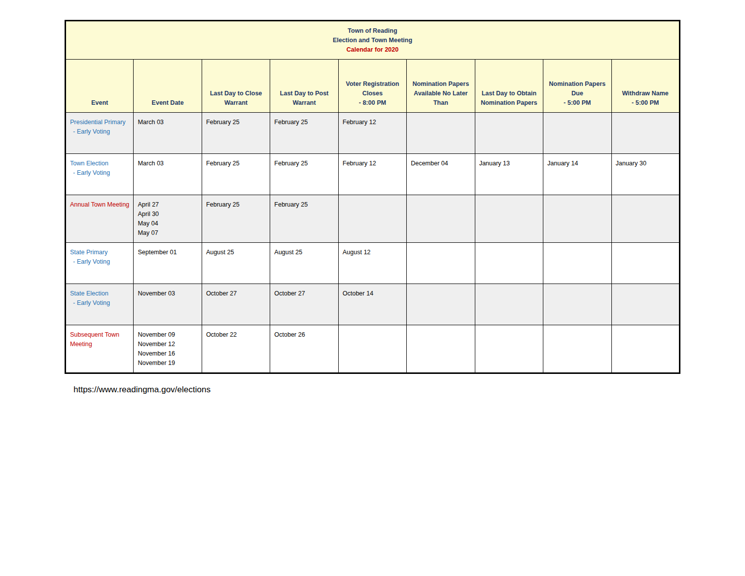| Town of Reading Election and Town Meeting Calendar for 2020 |
| --- |
| Event | Event Date | Last Day to Close Warrant | Last Day to Post Warrant | Voter Registration Closes - 8:00 PM | Nomination Papers Available No Later Than | Last Day to Obtain Nomination Papers | Nomination Papers Due - 5:00 PM | Withdraw Name - 5:00 PM |
| Presidential Primary - Early Voting | March 03 | February 25 | February 25 | February 12 | | | | |
| Town Election - Early Voting | March 03 | February 25 | February 25 | February 12 | December 04 | January 13 | January 14 | January 30 |
| Annual Town Meeting | April 27 April 30 May 04 May 07 | February 25 | February 25 | | | | | |
| State Primary - Early Voting | September 01 | August 25 | August 25 | August 12 | | | | |
| State Election - Early Voting | November 03 | October 27 | October 27 | October 14 | | | | |
| Subsequent Town Meeting | November 09 November 12 November 16 November 19 | October 22 | October 26 | | | | | |
https://www.readingma.gov/elections